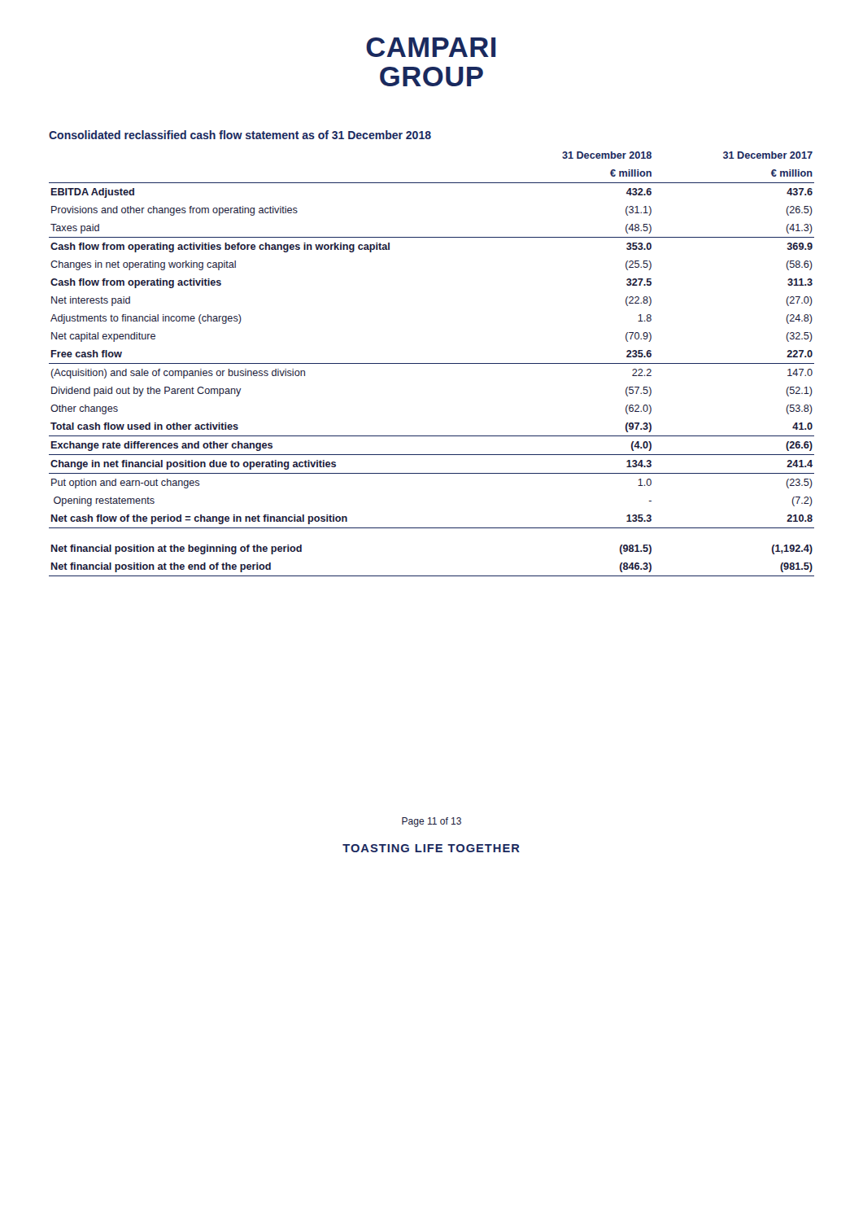CAMPARI
GROUP
Consolidated reclassified cash flow statement as of 31 December 2018
| | 31 December 2018 | 31 December 2017 |
| --- | --- | --- |
| | € million | € million |
| EBITDA Adjusted | 432.6 | 437.6 |
| Provisions and other changes from operating activities | (31.1) | (26.5) |
| Taxes paid | (48.5) | (41.3) |
| Cash flow from operating activities before changes in working capital | 353.0 | 369.9 |
| Changes in net operating working capital | (25.5) | (58.6) |
| Cash flow from operating activities | 327.5 | 311.3 |
| Net interests paid | (22.8) | (27.0) |
| Adjustments to financial income (charges) | 1.8 | (24.8) |
| Net capital expenditure | (70.9) | (32.5) |
| Free cash flow | 235.6 | 227.0 |
| (Acquisition) and sale of companies or business division | 22.2 | 147.0 |
| Dividend paid out by the Parent Company | (57.5) | (52.1) |
| Other changes | (62.0) | (53.8) |
| Total cash flow used in other activities | (97.3) | 41.0 |
| Exchange rate differences and other changes | (4.0) | (26.6) |
| Change in net financial position due to operating activities | 134.3 | 241.4 |
| Put option and earn-out changes | 1.0 | (23.5) |
| Opening restatements | - | (7.2) |
| Net cash flow of the period = change in net financial position | 135.3 | 210.8 |
| Net financial position at the beginning of the period | (981.5) | (1,192.4) |
| Net financial position at the end of the period | (846.3) | (981.5) |
Page 11 of 13
TOASTING LIFE TOGETHER